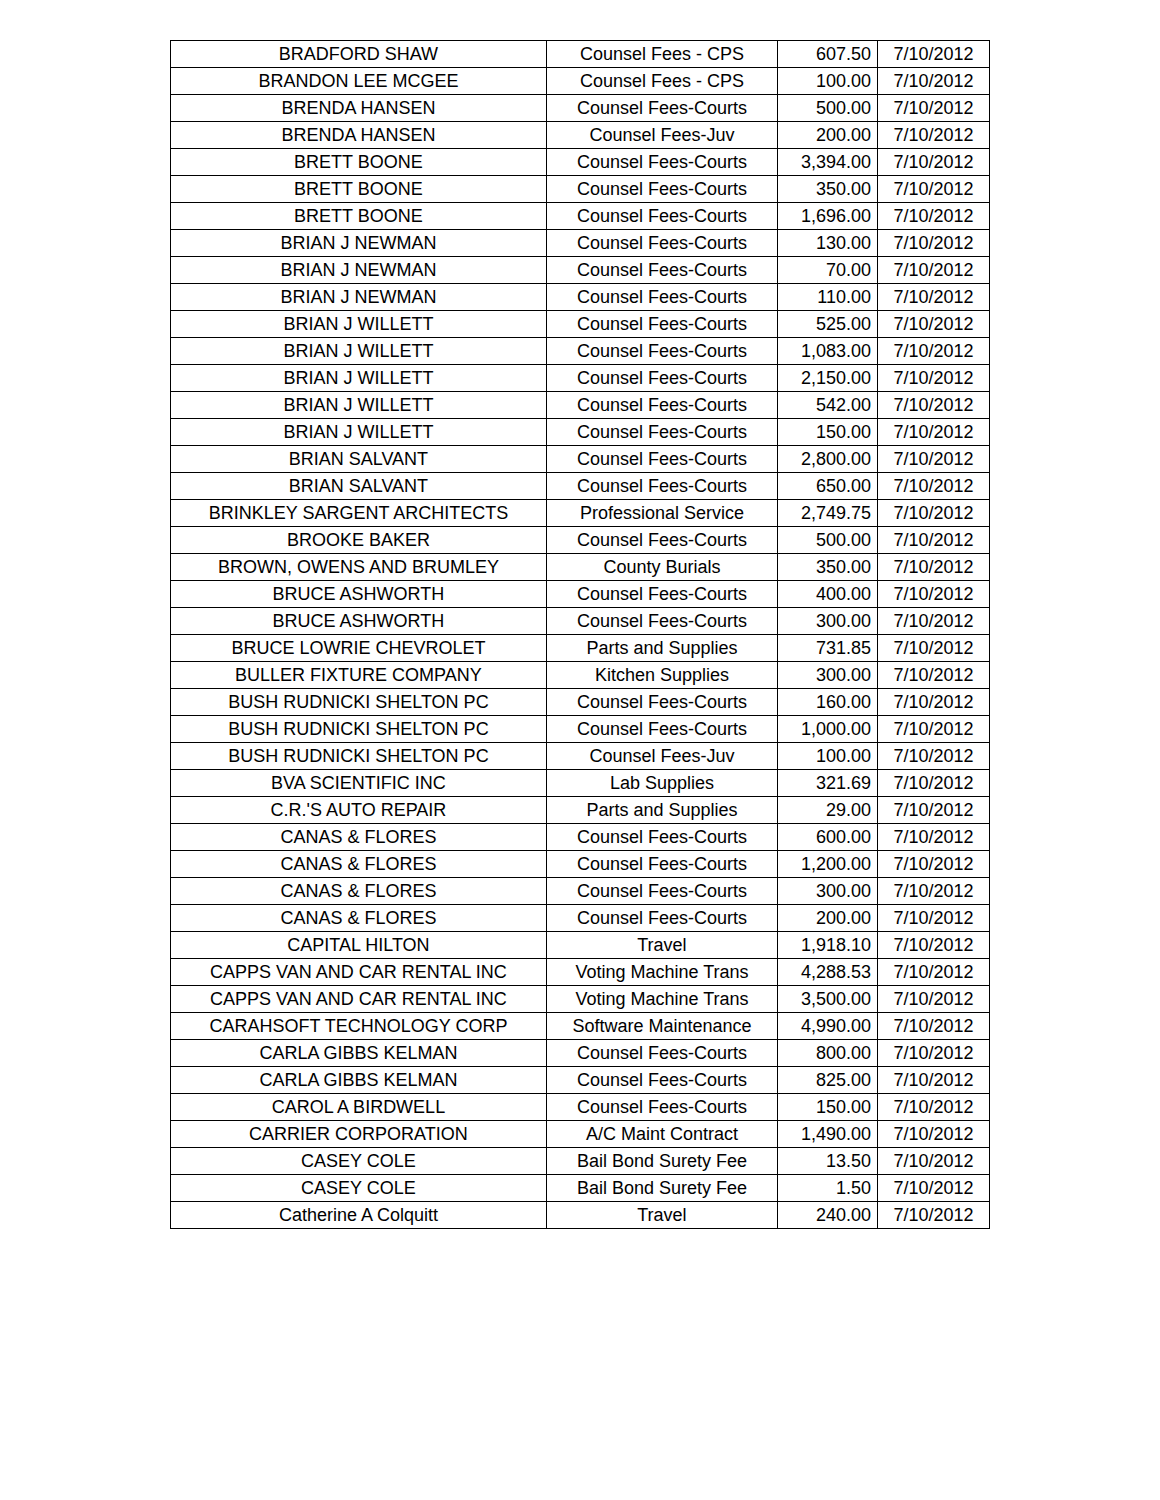| BRADFORD SHAW | Counsel Fees - CPS | 607.50 | 7/10/2012 |
| BRANDON LEE MCGEE | Counsel Fees - CPS | 100.00 | 7/10/2012 |
| BRENDA HANSEN | Counsel Fees-Courts | 500.00 | 7/10/2012 |
| BRENDA HANSEN | Counsel Fees-Juv | 200.00 | 7/10/2012 |
| BRETT BOONE | Counsel Fees-Courts | 3,394.00 | 7/10/2012 |
| BRETT BOONE | Counsel Fees-Courts | 350.00 | 7/10/2012 |
| BRETT BOONE | Counsel Fees-Courts | 1,696.00 | 7/10/2012 |
| BRIAN J NEWMAN | Counsel Fees-Courts | 130.00 | 7/10/2012 |
| BRIAN J NEWMAN | Counsel Fees-Courts | 70.00 | 7/10/2012 |
| BRIAN J NEWMAN | Counsel Fees-Courts | 110.00 | 7/10/2012 |
| BRIAN J WILLETT | Counsel Fees-Courts | 525.00 | 7/10/2012 |
| BRIAN J WILLETT | Counsel Fees-Courts | 1,083.00 | 7/10/2012 |
| BRIAN J WILLETT | Counsel Fees-Courts | 2,150.00 | 7/10/2012 |
| BRIAN J WILLETT | Counsel Fees-Courts | 542.00 | 7/10/2012 |
| BRIAN J WILLETT | Counsel Fees-Courts | 150.00 | 7/10/2012 |
| BRIAN SALVANT | Counsel Fees-Courts | 2,800.00 | 7/10/2012 |
| BRIAN SALVANT | Counsel Fees-Courts | 650.00 | 7/10/2012 |
| BRINKLEY SARGENT ARCHITECTS | Professional Service | 2,749.75 | 7/10/2012 |
| BROOKE BAKER | Counsel Fees-Courts | 500.00 | 7/10/2012 |
| BROWN, OWENS AND BRUMLEY | County Burials | 350.00 | 7/10/2012 |
| BRUCE ASHWORTH | Counsel Fees-Courts | 400.00 | 7/10/2012 |
| BRUCE ASHWORTH | Counsel Fees-Courts | 300.00 | 7/10/2012 |
| BRUCE LOWRIE CHEVROLET | Parts and Supplies | 731.85 | 7/10/2012 |
| BULLER FIXTURE COMPANY | Kitchen Supplies | 300.00 | 7/10/2012 |
| BUSH RUDNICKI SHELTON PC | Counsel Fees-Courts | 160.00 | 7/10/2012 |
| BUSH RUDNICKI SHELTON PC | Counsel Fees-Courts | 1,000.00 | 7/10/2012 |
| BUSH RUDNICKI SHELTON PC | Counsel Fees-Juv | 100.00 | 7/10/2012 |
| BVA SCIENTIFIC INC | Lab Supplies | 321.69 | 7/10/2012 |
| C.R.'S AUTO REPAIR | Parts and Supplies | 29.00 | 7/10/2012 |
| CANAS & FLORES | Counsel Fees-Courts | 600.00 | 7/10/2012 |
| CANAS & FLORES | Counsel Fees-Courts | 1,200.00 | 7/10/2012 |
| CANAS & FLORES | Counsel Fees-Courts | 300.00 | 7/10/2012 |
| CANAS & FLORES | Counsel Fees-Courts | 200.00 | 7/10/2012 |
| CAPITAL HILTON | Travel | 1,918.10 | 7/10/2012 |
| CAPPS VAN AND CAR RENTAL INC | Voting Machine Trans | 4,288.53 | 7/10/2012 |
| CAPPS VAN AND CAR RENTAL INC | Voting Machine Trans | 3,500.00 | 7/10/2012 |
| CARAHSOFT TECHNOLOGY CORP | Software Maintenance | 4,990.00 | 7/10/2012 |
| CARLA GIBBS KELMAN | Counsel Fees-Courts | 800.00 | 7/10/2012 |
| CARLA GIBBS KELMAN | Counsel Fees-Courts | 825.00 | 7/10/2012 |
| CAROL A BIRDWELL | Counsel Fees-Courts | 150.00 | 7/10/2012 |
| CARRIER CORPORATION | A/C Maint Contract | 1,490.00 | 7/10/2012 |
| CASEY COLE | Bail Bond Surety Fee | 13.50 | 7/10/2012 |
| CASEY COLE | Bail Bond Surety Fee | 1.50 | 7/10/2012 |
| Catherine A Colquitt | Travel | 240.00 | 7/10/2012 |